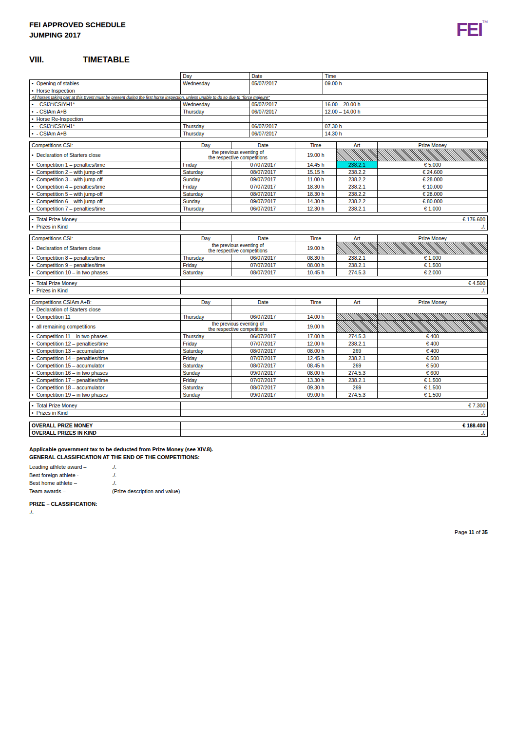FEI APPROVED SCHEDULE
JUMPING 2017
FEI TM
VIII. TIMETABLE
| | Day | Date | Time |
| Opening of stables | Wednesday | 05/07/2017 | 09.00 h |
| Horse Inspection | | | |
| All horses taking part at this Event must be present during the first horse inspection, unless unable to do so due to "force majeure" |
| - CSI3*/CSIYH1* | Wednesday | 05/07/2017 | 16.00 – 20.00 h |
| - CSIAm A+B | Thursday | 06/07/2017 | 12.00 – 14.00 h |
| Horse Re-Inspection | | | |
| - CSI3*/CSIYH1* | Thursday | 06/07/2017 | 07.30 h |
| - CSIAm A+B | Thursday | 06/07/2017 | 14.30 h |
| Competitions CSI: | Day | Date | Time | Art | Prize Money |
| Declaration of Starters close | the previous eventing of the respective competitions | 19.00 h | | |
| Competition 1 – penalties/time | Friday | 07/07/2017 | 14.45 h | 238.2.1 | € 5.000 |
| Competition 2 – with jump-off | Saturday | 08/07/2017 | 15.15 h | 238.2.2 | € 24.600 |
| Competition 3 – with jump-off | Sunday | 09/07/2017 | 11.00 h | 238.2.2 | € 28.000 |
| Competition 4 – penalties/time | Friday | 07/07/2017 | 18.30 h | 238.2.1 | € 10.000 |
| Competition 5 – with jump-off | Saturday | 08/07/2017 | 18.30 h | 238.2.2 | € 28.000 |
| Competition 6 – with jump-off | Sunday | 09/07/2017 | 14.30 h | 238.2.2 | € 80.000 |
| Competition 7 – penalties/time | Thursday | 06/07/2017 | 12.30 h | 238.2.1 | € 1.000 |
| Total Prize Money | € 176.600 |
| Prizes in Kind | ./. |
| Competitions CSI: | Day | Date | Time | Art | Prize Money |
| Declaration of Starters close | the previous eventing of the respective competitions | 19.00 h | | |
| Competition 8 – penalties/time | Thursday | 06/07/2017 | 08.30 h | 238.2.1 | € 1.000 |
| Competition 9 – penalties/time | Friday | 07/07/2017 | 08.00 h | 238.2.1 | € 1.500 |
| Competition 10 – in two phases | Saturday | 08/07/2017 | 10.45 h | 274.5.3 | € 2.000 |
| Total Prize Money | € 4.500 |
| Prizes in Kind | ./. |
| Competitions CSIAm A+B: | Day | Date | Time | Art | Prize Money |
| Declaration of Starters close | | | | | |
| Competition 11 | Thursday | 06/07/2017 | 14.00 h | | |
| all remaining competitions | the previous eventing of the respective competitions | 19.00 h | | |
| Competition 11 – in two phases | Thursday | 06/07/2017 | 17.00 h | 274.5.3 | € 400 |
| Competition 12 – penalties/time | Friday | 07/07/2017 | 12.00 h | 238.2.1 | € 400 |
| Competition 13 – accumulator | Saturday | 08/07/2017 | 08.00 h | 269 | € 400 |
| Competition 14 – penalties/time | Friday | 07/07/2017 | 12.45 h | 238.2.1 | € 500 |
| Competition 15 – accumulator | Saturday | 08/07/2017 | 08.45 h | 269 | € 500 |
| Competition 16 – in two phases | Sunday | 09/07/2017 | 08.00 h | 274.5.3 | € 600 |
| Competition 17 – penalties/time | Friday | 07/07/2017 | 13.30 h | 238.2.1 | € 1.500 |
| Competition 18 – accumulator | Saturday | 08/07/2017 | 09.30 h | 269 | € 1.500 |
| Competition 19 – in two phases | Sunday | 09/07/2017 | 09.00 h | 274.5.3 | € 1.500 |
| Total Prize Money | € 7.300 |
| Prizes in Kind | ./. |
| OVERALL PRIZE MONEY | € 188.400 |
| OVERALL PRIZES IN KIND | ./. |
Applicable government tax to be deducted from Prize Money (see XIV.8).
GENERAL CLASSIFICATION AT THE END OF THE COMPETITIONS:
Leading athlete award –./.
Best foreign athlete -./.
Best home athlete –./.
Team awards –(Prize description and value)
PRIZE – CLASSIFICATION:
./.
Page 11 of 35